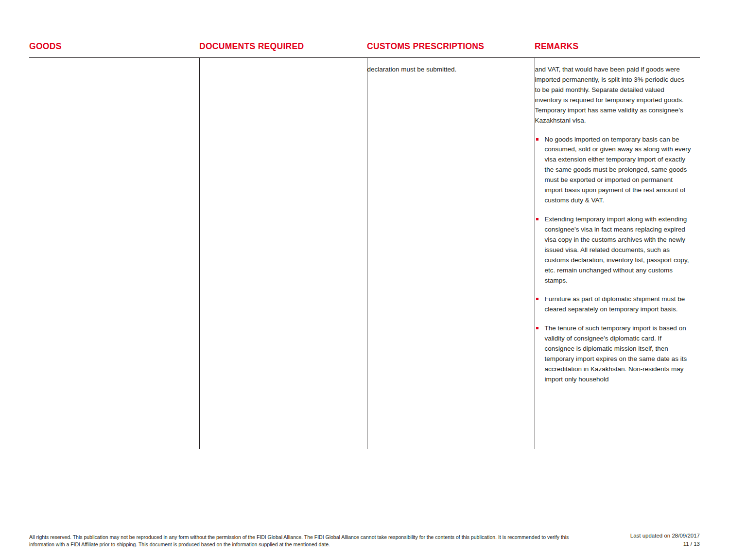| GOODS | DOCUMENTS REQUIRED | CUSTOMS PRESCRIPTIONS | REMARKS |
| --- | --- | --- | --- |
| | | declaration must be submitted. | and VAT, that would have been paid if goods were imported permanently, is split into 3% periodic dues to be paid monthly. Separate detailed valued inventory is required for temporary imported goods. Temporary import has same validity as consignee’s Kazakhstani visa. No goods imported on temporary basis can be consumed, sold or given away as along with every visa extension either temporary import of exactly the same goods must be prolonged, same goods must be exported or imported on permanent import basis upon payment of the rest amount of customs duty & VAT. Extending temporary import along with extending consignee's visa in fact means replacing expired visa copy in the customs archives with the newly issued visa. All related documents, such as customs declaration, inventory list, passport copy, etc. remain unchanged without any customs stamps. Furniture as part of diplomatic shipment must be cleared separately on temporary import basis. The tenure of such temporary import is based on validity of consignee's diplomatic card. If consignee is diplomatic mission itself, then temporary import expires on the same date as its accreditation in Kazakhstan. Non-residents may import only household |
All rights reserved. This publication may not be reproduced in any form without the permission of the FIDI Global Alliance. The FIDI Global Alliance cannot take responsibility for the contents of this publication. It is recommended to verify this information with a FIDI Affiliate prior to shipping. This document is produced based on the information supplied at the mentioned date.
Last updated on 28/09/2017
11 / 13